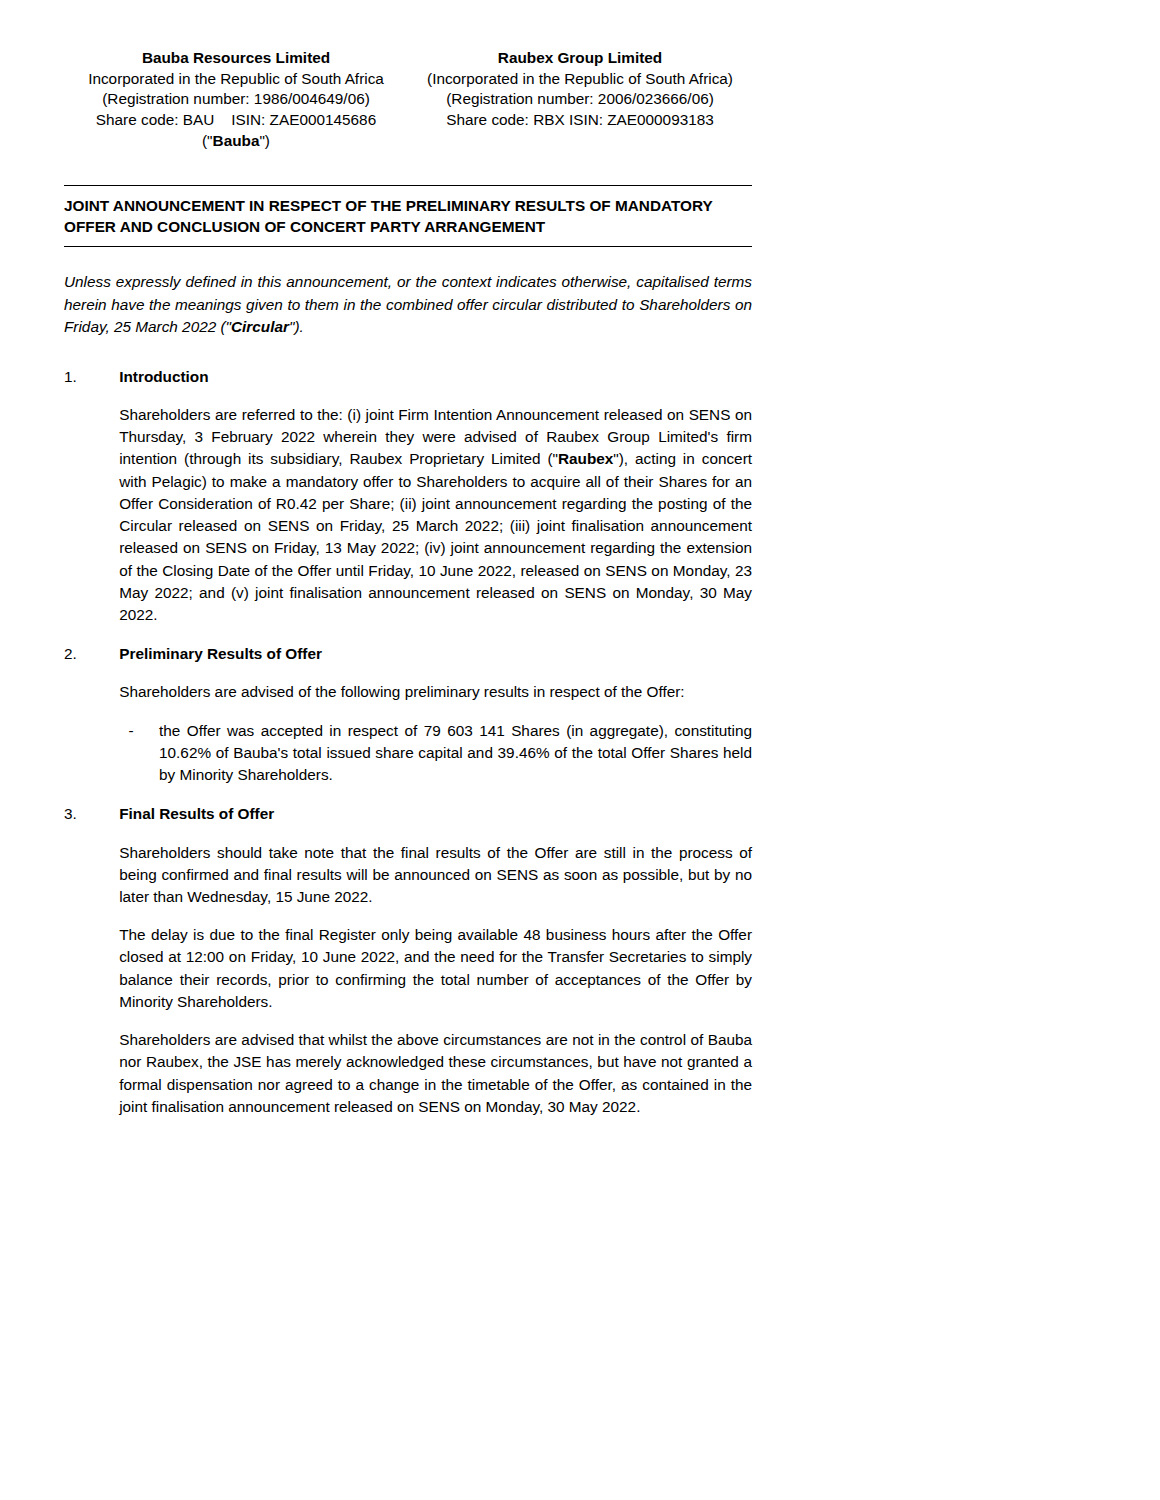| Bauba Resources Limited Incorporated in the Republic of South Africa (Registration number: 1986/004649/06) Share code: BAU ISIN: ZAE000145686 (" Bauba ") | Raubex Group Limited (Incorporated in the Republic of South Africa) (Registration number: 2006/023666/06) Share code: RBX ISIN: ZAE000093183 |
Joint announcement in respect of the preliminary results of mandatory offer and conclusion of concert party arrangement
Unless expressly defined in this announcement, or the context indicates otherwise, capitalised terms herein have the meanings given to them in the combined offer circular distributed to Shareholders on Friday, 25 March 2022 ("Circular").
1. Introduction
Shareholders are referred to the: (i) joint Firm Intention Announcement released on SENS on Thursday, 3 February 2022 wherein they were advised of Raubex Group Limited's firm intention (through its subsidiary, Raubex Proprietary Limited ("Raubex"), acting in concert with Pelagic) to make a mandatory offer to Shareholders to acquire all of their Shares for an Offer Consideration of R0.42 per Share; (ii) joint announcement regarding the posting of the Circular released on SENS on Friday, 25 March 2022; (iii) joint finalisation announcement released on SENS on Friday, 13 May 2022; (iv) joint announcement regarding the extension of the Closing Date of the Offer until Friday, 10 June 2022, released on SENS on Monday, 23 May 2022; and (v) joint finalisation announcement released on SENS on Monday, 30 May 2022.
2. Preliminary Results of Offer
Shareholders are advised of the following preliminary results in respect of the Offer:
the Offer was accepted in respect of 79 603 141 Shares (in aggregate), constituting 10.62% of Bauba's total issued share capital and 39.46% of the total Offer Shares held by Minority Shareholders.
3. Final Results of Offer
Shareholders should take note that the final results of the Offer are still in the process of being confirmed and final results will be announced on SENS as soon as possible, but by no later than Wednesday, 15 June 2022.
The delay is due to the final Register only being available 48 business hours after the Offer closed at 12:00 on Friday, 10 June 2022, and the need for the Transfer Secretaries to simply balance their records, prior to confirming the total number of acceptances of the Offer by Minority Shareholders.
Shareholders are advised that whilst the above circumstances are not in the control of Bauba nor Raubex, the JSE has merely acknowledged these circumstances, but have not granted a formal dispensation nor agreed to a change in the timetable of the Offer, as contained in the joint finalisation announcement released on SENS on Monday, 30 May 2022.